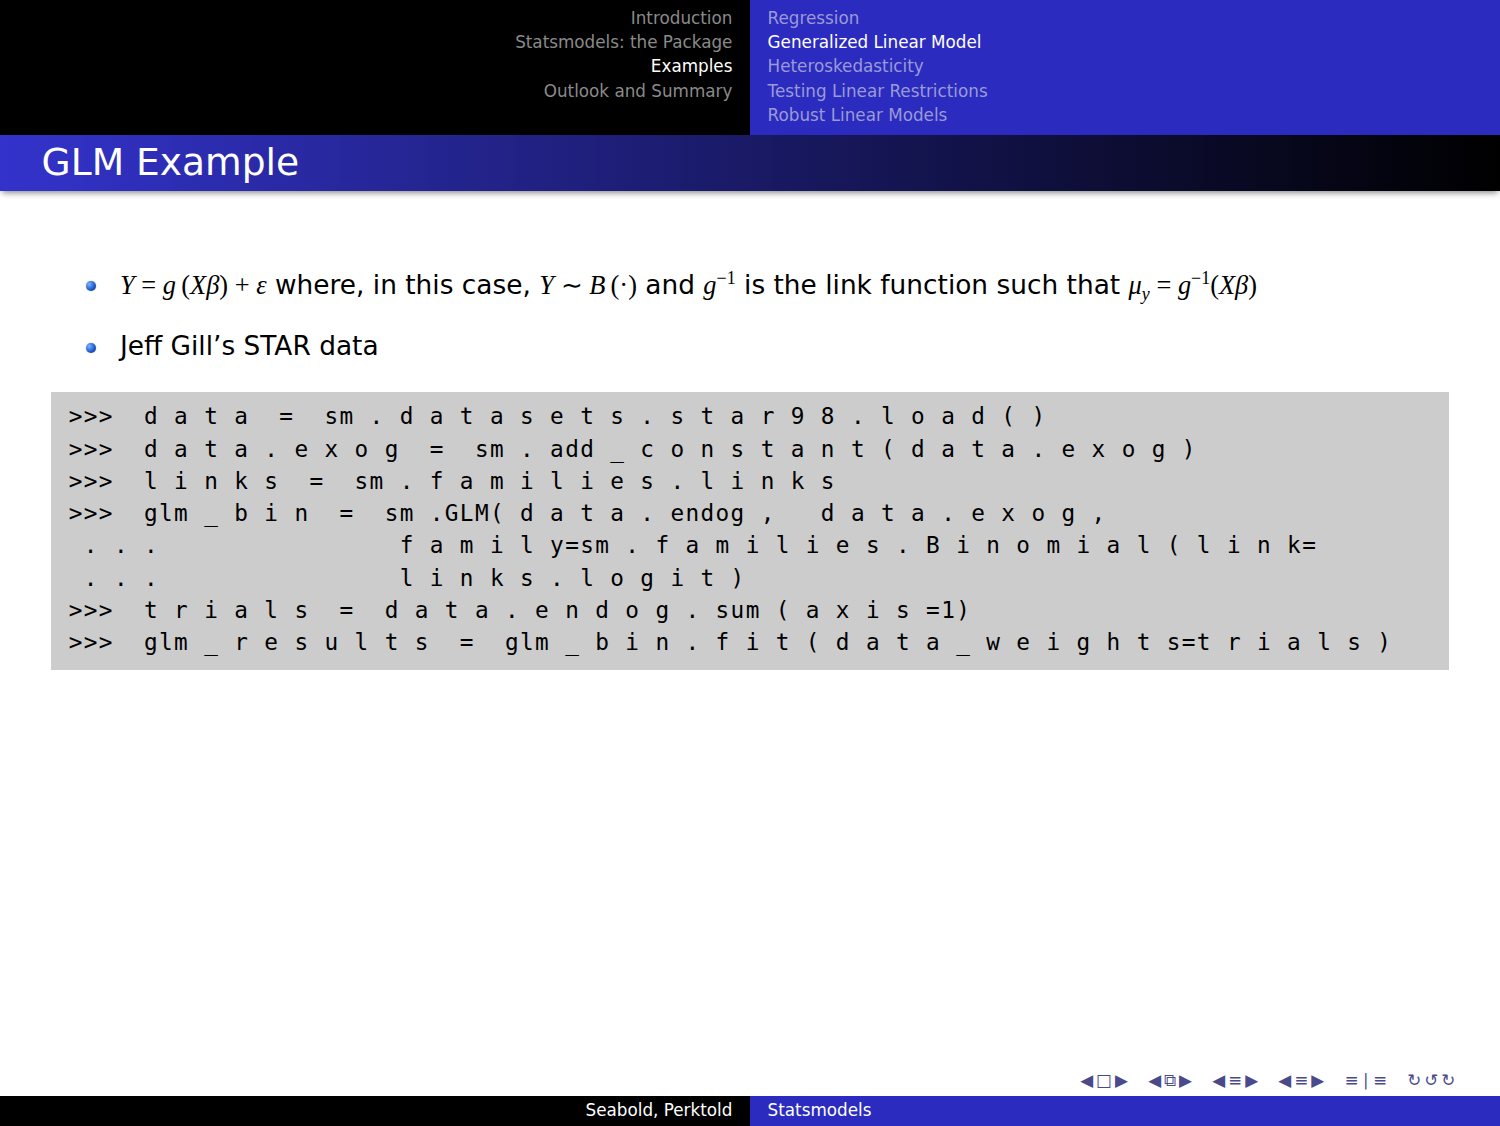Introduction
Statsmodels: the Package
Examples
Outlook and Summary
Regression
Generalized Linear Model
Heteroskedasticity
Testing Linear Restrictions
Robust Linear Models
GLM Example
Y = g (Xβ) + ε where, in this case, Y ∼ B (·) and g−1 is the link function such that μy = g−1(Xβ)
Jeff Gill’s STAR data
>>>  d a t a  =  sm . d a t a s e t s . s t a r 9 8 . l o a d ( )
>>>  d a t a . e x o g  =  sm . add _ c o n s t a n t ( d a t a . e x o g )
>>>  l i n k s  =  sm . f a m i l i e s . l i n k s
>>>  glm _ b i n  =  sm .GLM( d a t a . endog ,   d a t a . e x o g ,
 . . .                f a m i l y=sm . f a m i l i e s . B i n o m i a l ( l i n k=
 . . .                l i n k s . l o g i t )
>>>  t r i a l s  =  d a t a . e n d o g . sum ( a x i s =1)
>>>  glm _ r e s u l t s  =  glm _ b i n . f i t ( d a t a _ w e i g h t s=t r i a l s )
◀□▶ ◀⧉▶ ◀≡▶ ◀≡▶ ≡∣≡ ↻↺↻
Seabold, Perktold
Statsmodels